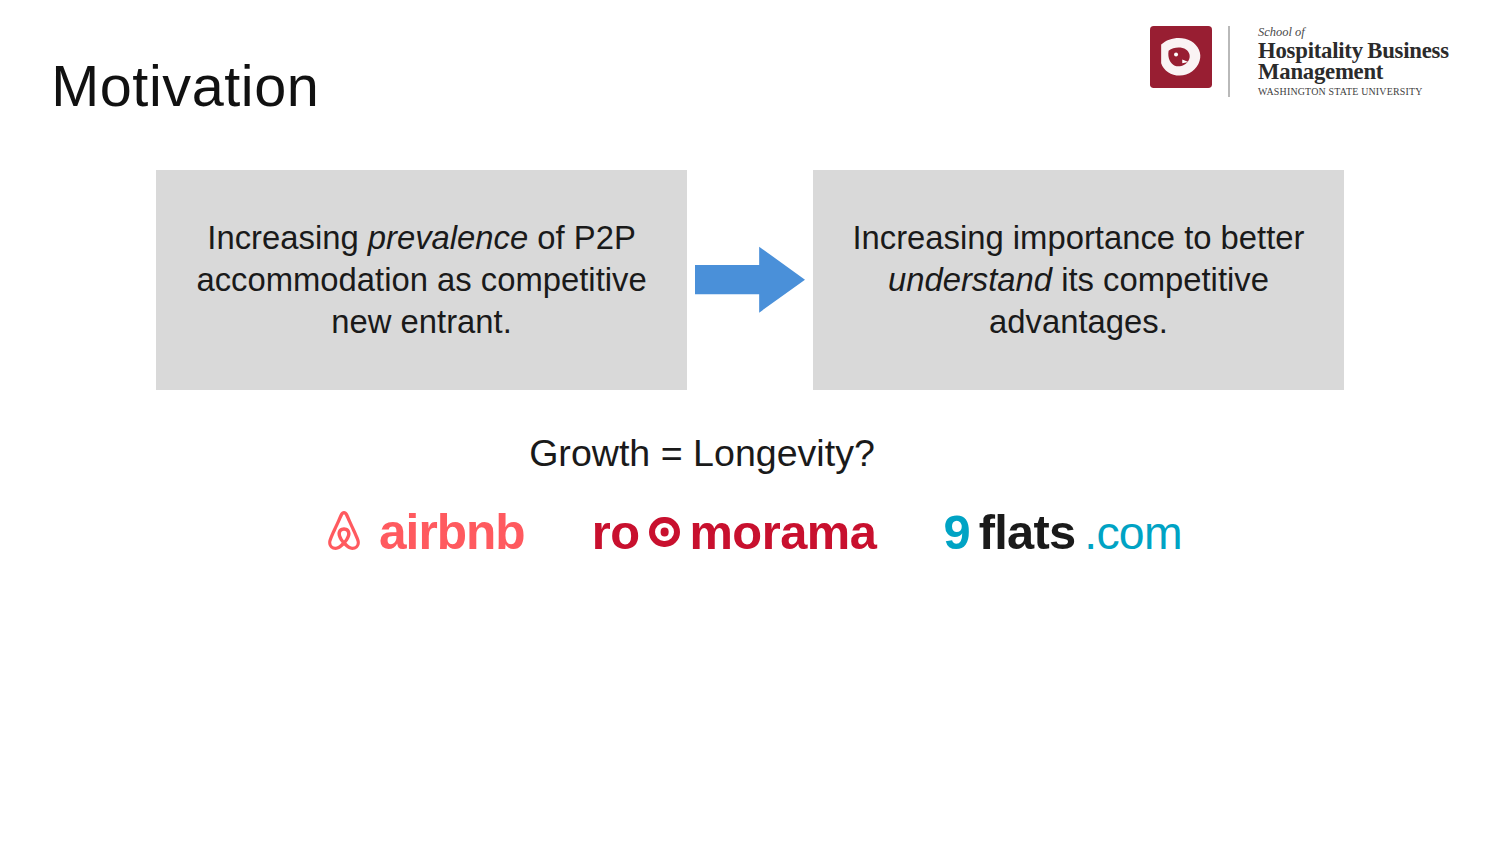School of Hospitality Business Management Washington State University
Motivation
Increasing prevalence of P2P accommodation as competitive new entrant.
Increasing importance to better understand its competitive advantages.
Growth = Longevity?
airbnb
ro morama
9 flats.com